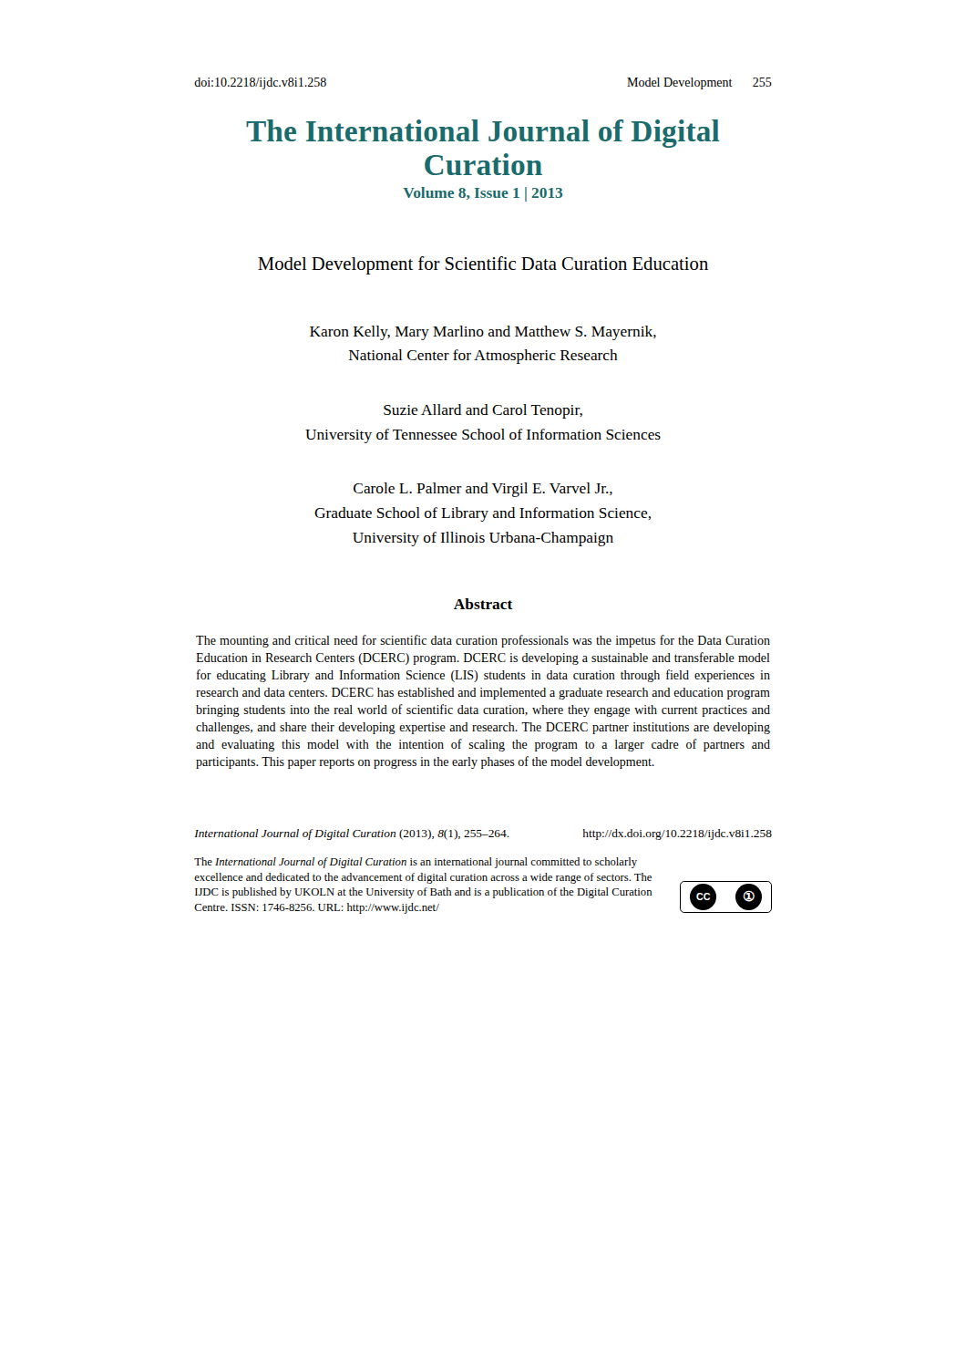doi:10.2218/ijdc.v8i1.258 Model Development255
The International Journal of Digital Curation
Volume 8, Issue 1 | 2013
Model Development for Scientific Data Curation Education
Karon Kelly, Mary Marlino and Matthew S. Mayernik,
National Center for Atmospheric Research
Suzie Allard and Carol Tenopir,
University of Tennessee School of Information Sciences
Carole L. Palmer and Virgil E. Varvel Jr.,
Graduate School of Library and Information Science,
University of Illinois Urbana-Champaign
Abstract
The mounting and critical need for scientific data curation professionals was the impetus for the Data Curation Education in Research Centers (DCERC) program. DCERC is developing a sustainable and transferable model for educating Library and Information Science (LIS) students in data curation through field experiences in research and data centers. DCERC has established and implemented a graduate research and education program bringing students into the real world of scientific data curation, where they engage with current practices and challenges, and share their developing expertise and research. The DCERC partner institutions are developing and evaluating this model with the intention of scaling the program to a larger cadre of partners and participants. This paper reports on progress in the early phases of the model development.
International Journal of Digital Curation (2013), 8(1), 255–264. http://dx.doi.org/10.2218/ijdc.v8i1.258
The International Journal of Digital Curation is an international journal committed to scholarly excellence and dedicated to the advancement of digital curation across a wide range of sectors. The IJDC is published by UKOLN at the University of Bath and is a publication of the Digital Curation Centre. ISSN: 1746-8256. URL: http://www.ijdc.net/
CC
①